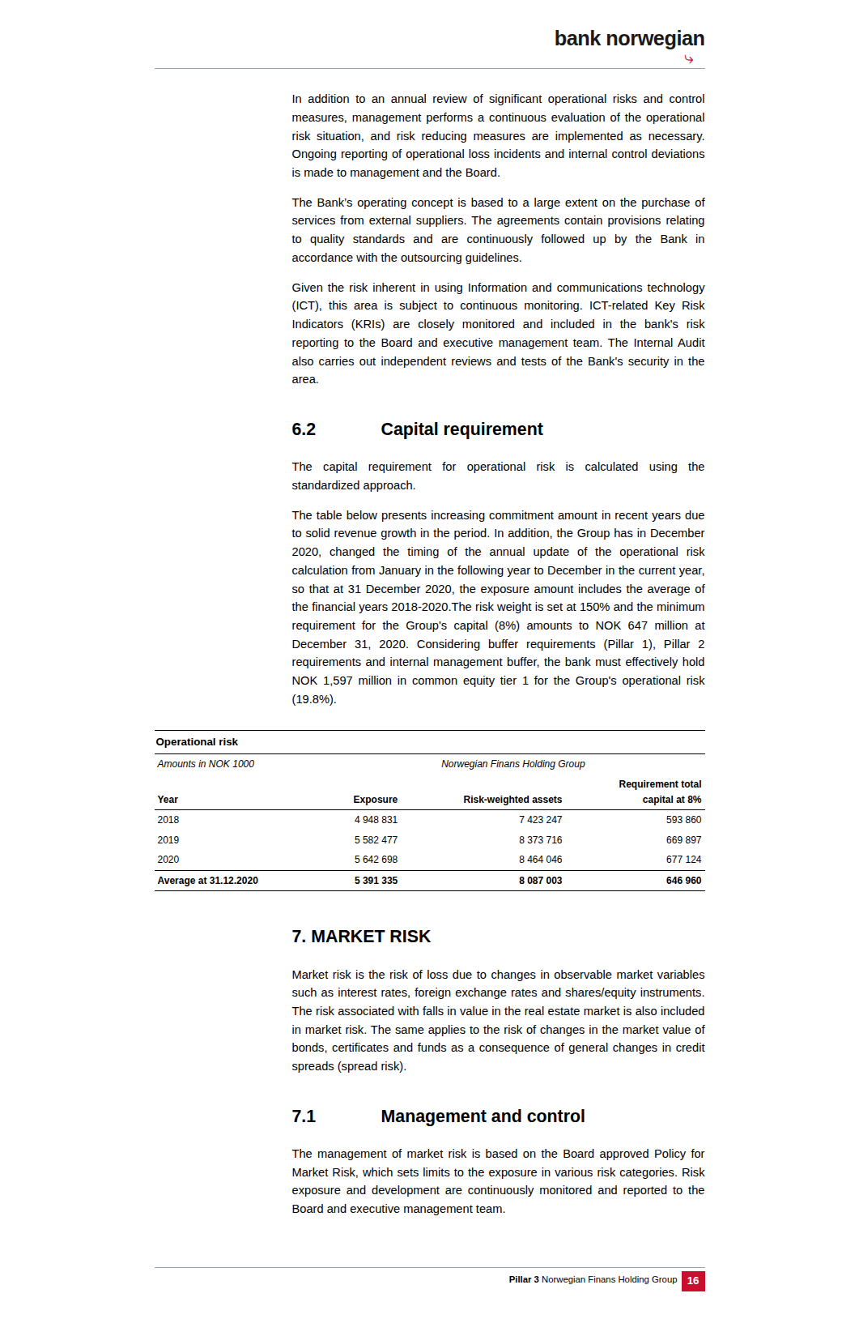bank norwegian ⤷
In addition to an annual review of significant operational risks and control measures, management performs a continuous evaluation of the operational risk situation, and risk reducing measures are implemented as necessary. Ongoing reporting of operational loss incidents and internal control deviations is made to management and the Board.
The Bank’s operating concept is based to a large extent on the purchase of services from external suppliers. The agreements contain provisions relating to quality standards and are continuously followed up by the Bank in accordance with the outsourcing guidelines.
Given the risk inherent in using Information and communications technology (ICT), this area is subject to continuous monitoring. ICT-related Key Risk Indicators (KRIs) are closely monitored and included in the bank's risk reporting to the Board and executive management team. The Internal Audit also carries out independent reviews and tests of the Bank's security in the area.
6.2 Capital requirement
The capital requirement for operational risk is calculated using the standardized approach.
The table below presents increasing commitment amount in recent years due to solid revenue growth in the period. In addition, the Group has in December 2020, changed the timing of the annual update of the operational risk calculation from January in the following year to December in the current year, so that at 31 December 2020, the exposure amount includes the average of the financial years 2018-2020.The risk weight is set at 150% and the minimum requirement for the Group's capital (8%) amounts to NOK 647 million at December 31, 2020. Considering buffer requirements (Pillar 1), Pillar 2 requirements and internal management buffer, the bank must effectively hold NOK 1,597 million in common equity tier 1 for the Group's operational risk (19.8%).
Operational risk
| Amounts in NOK 1000 | Norwegian Finans Holding Group |
| Year | Exposure | Risk-weighted assets | Requirement total capital at 8% |
| 2018 | 4 948 831 | 7 423 247 | 593 860 |
| 2019 | 5 582 477 | 8 373 716 | 669 897 |
| 2020 | 5 642 698 | 8 464 046 | 677 124 |
| Average at 31.12.2020 | 5 391 335 | 8 087 003 | 646 960 |
7. MARKET RISK
Market risk is the risk of loss due to changes in observable market variables such as interest rates, foreign exchange rates and shares/equity instruments. The risk associated with falls in value in the real estate market is also included in market risk. The same applies to the risk of changes in the market value of bonds, certificates and funds as a consequence of general changes in credit spreads (spread risk).
7.1 Management and control
The management of market risk is based on the Board approved Policy for Market Risk, which sets limits to the exposure in various risk categories. Risk exposure and development are continuously monitored and reported to the Board and executive management team.
Pillar 3 Norwegian Finans Holding Group 16